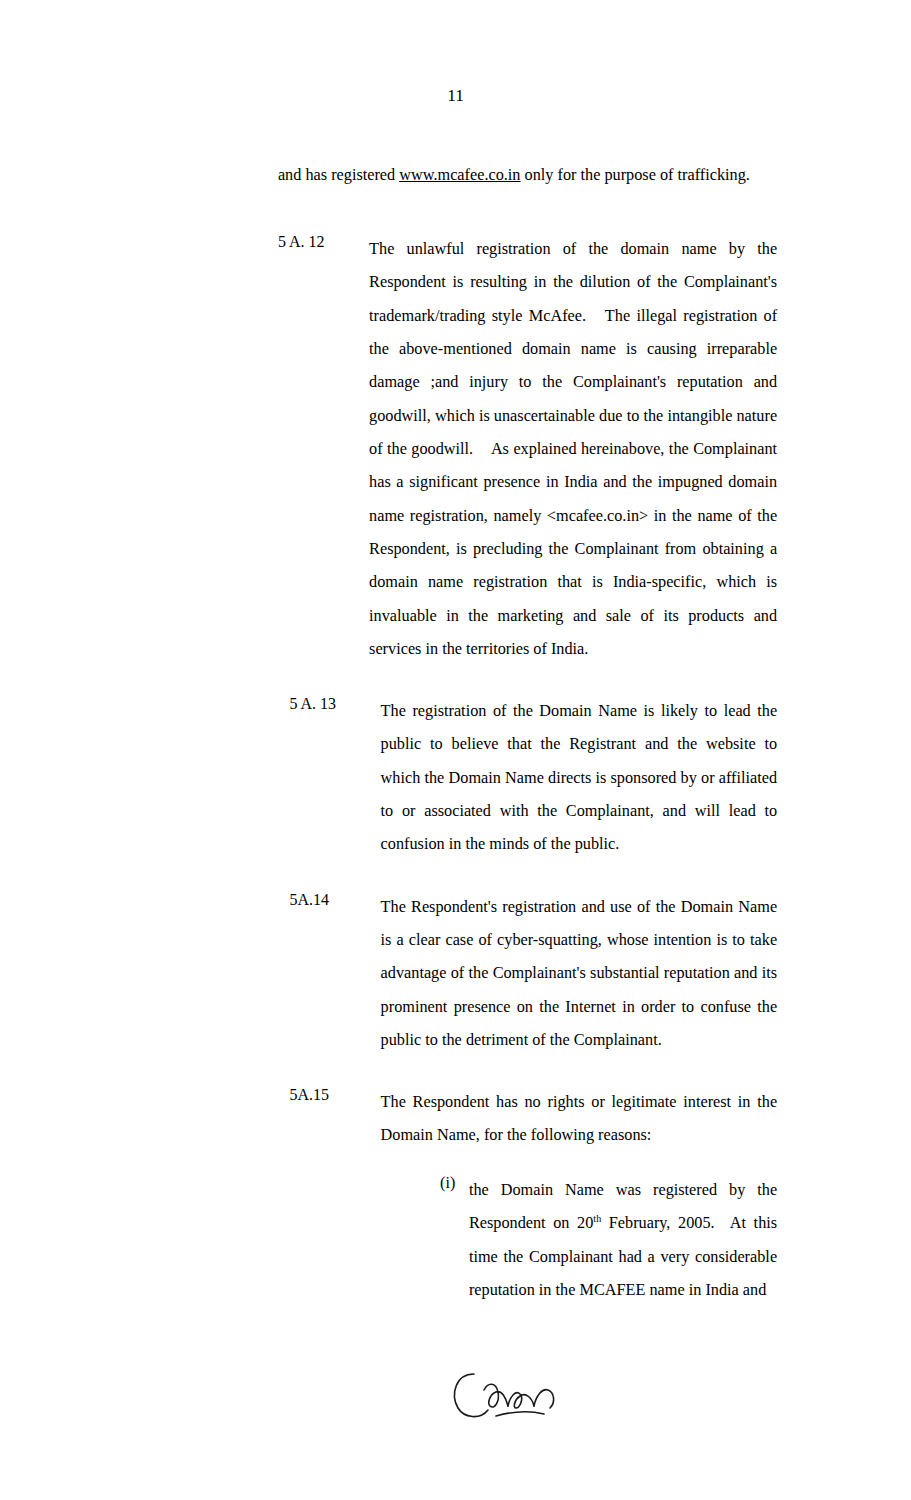11
and has registered www.mcafee.co.in only for the purpose of trafficking.
5 A. 12
The unlawful registration of the domain name by the Respondent is resulting in the dilution of the Complainant's trademark/trading style McAfee. The illegal registration of the above-mentioned domain name is causing irreparable damage ;and injury to the Complainant's reputation and goodwill, which is unascertainable due to the intangible nature of the goodwill. As explained hereinabove, the Complainant has a significant presence in India and the impugned domain name registration, namely <mcafee.co.in> in the name of the Respondent, is precluding the Complainant from obtaining a domain name registration that is India-specific, which is invaluable in the marketing and sale of its products and services in the territories of India.
5 A. 13
The registration of the Domain Name is likely to lead the public to believe that the Registrant and the website to which the Domain Name directs is sponsored by or affiliated to or associated with the Complainant, and will lead to confusion in the minds of the public.
5A.14
The Respondent's registration and use of the Domain Name is a clear case of cyber-squatting, whose intention is to take advantage of the Complainant's substantial reputation and its prominent presence on the Internet in order to confuse the public to the detriment of the Complainant.
5A.15
The Respondent has no rights or legitimate interest in the Domain Name, for the following reasons:
(i)
the Domain Name was registered by the Respondent on 20th February, 2005. At this time the Complainant had a very considerable reputation in the MCAFEE name in India and